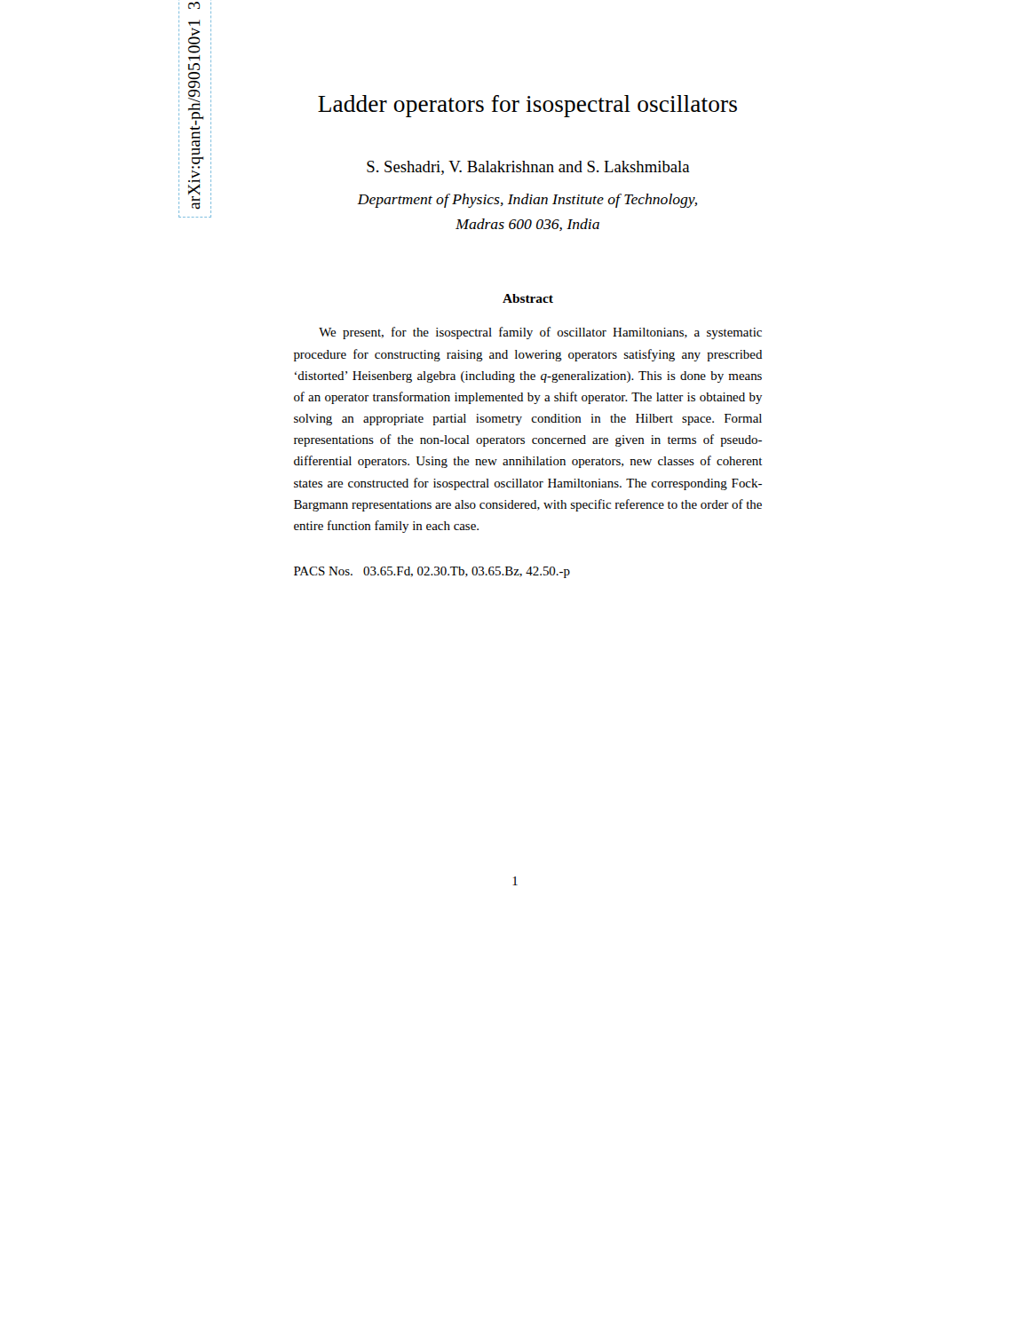arXiv:quant-ph/9905100v1 31 May 1999
Ladder operators for isospectral oscillators
S. Seshadri, V. Balakrishnan and S. Lakshmibala
Department of Physics, Indian Institute of Technology,
Madras 600 036, India
Abstract
We present, for the isospectral family of oscillator Hamiltonians, a systematic procedure for constructing raising and lowering operators satisfying any prescribed ‘distorted’ Heisenberg algebra (including the q-generalization). This is done by means of an operator transformation implemented by a shift operator. The latter is obtained by solving an appropriate partial isometry condition in the Hilbert space. Formal representations of the non-local operators concerned are given in terms of pseudo-differential operators. Using the new annihilation operators, new classes of coherent states are constructed for isospectral oscillator Hamiltonians. The corresponding Fock-Bargmann representations are also considered, with specific reference to the order of the entire function family in each case.
PACS Nos. 03.65.Fd, 02.30.Tb, 03.65.Bz, 42.50.-p
1